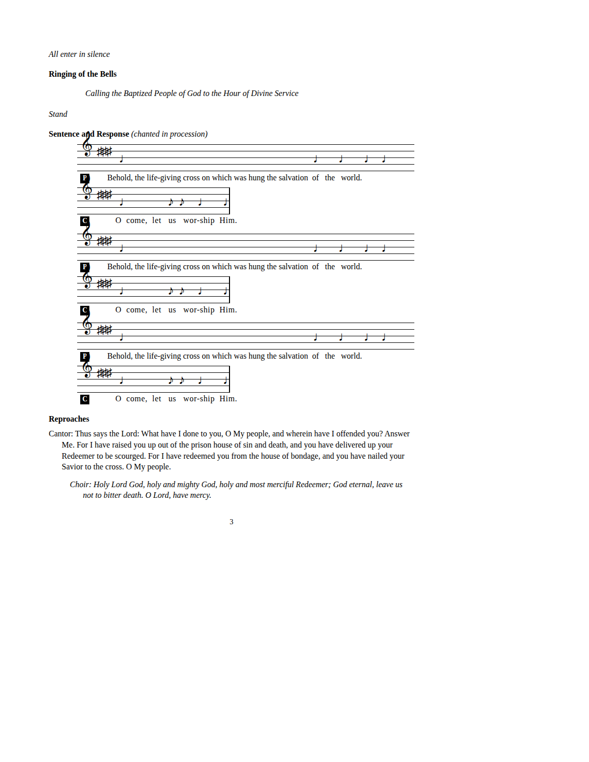All enter in silence
Ringing of the Bells
Calling the Baptized People of God to the Hour of Divine Service
Stand
Sentence and Response (chanted in procession)
𝄞 ♯♯♯ ♩ ♩ ♩ ♩♩
PBehold, the life-giving cross on which was hung the salvation of the world.
𝄞 ♯♯♯ ♩ ♪♪ ♩ ♩
CO come, let us wor‑ship Him.
𝄞 ♯♯♯ ♩ ♩ ♩ ♩♩
PBehold, the life-giving cross on which was hung the salvation of the world.
𝄞 ♯♯♯ ♩ ♪♪ ♩ ♩
CO come, let us wor‑ship Him.
𝄞 ♯♯♯ ♩ ♩ ♩ ♩♩
PBehold, the life-giving cross on which was hung the salvation of the world.
𝄞 ♯♯♯ ♩ ♪♪ ♩ ♩
CO come, let us wor‑ship Him.
Reproaches
Cantor: Thus says the Lord: What have I done to you, O My people, and wherein have I offended you? Answer Me. For I have raised you up out of the prison house of sin and death, and you have delivered up your Redeemer to be scourged. For I have redeemed you from the house of bondage, and you have nailed your Savior to the cross. O My people.
Choir: Holy Lord God, holy and mighty God, holy and most merciful Redeemer; God eternal, leave us not to bitter death. O Lord, have mercy.
3